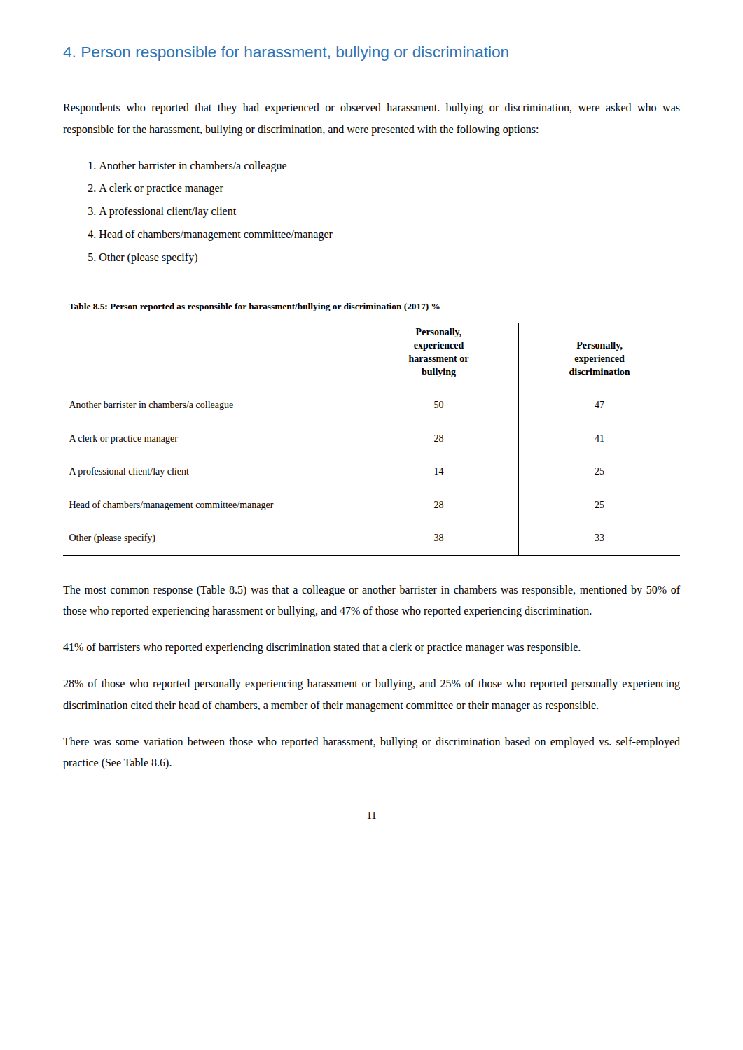4. Person responsible for harassment, bullying or discrimination
Respondents who reported that they had experienced or observed harassment. bullying or discrimination, were asked who was responsible for the harassment, bullying or discrimination, and were presented with the following options:
Another barrister in chambers/a colleague
A clerk or practice manager
A professional client/lay client
Head of chambers/management committee/manager
Other (please specify)
Table 8.5: Person reported as responsible for harassment/bullying or discrimination (2017) %
| | Personally, experienced harassment or bullying | Personally, experienced discrimination |
| --- | --- | --- |
| Another barrister in chambers/a colleague | 50 | 47 |
| A clerk or practice manager | 28 | 41 |
| A professional client/lay client | 14 | 25 |
| Head of chambers/management committee/manager | 28 | 25 |
| Other (please specify) | 38 | 33 |
The most common response (Table 8.5) was that a colleague or another barrister in chambers was responsible, mentioned by 50% of those who reported experiencing harassment or bullying, and 47% of those who reported experiencing discrimination.
41% of barristers who reported experiencing discrimination stated that a clerk or practice manager was responsible.
28% of those who reported personally experiencing harassment or bullying, and 25% of those who reported personally experiencing discrimination cited their head of chambers, a member of their management committee or their manager as responsible.
There was some variation between those who reported harassment, bullying or discrimination based on employed vs. self-employed practice (See Table 8.6).
11